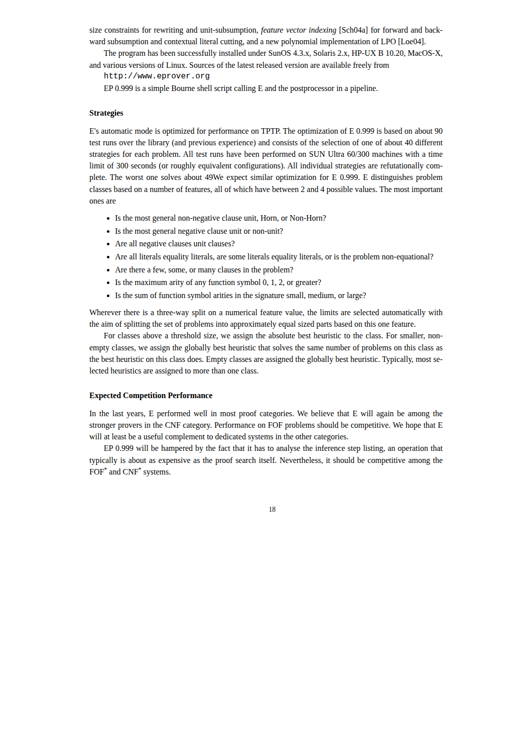size constraints for rewriting and unit-subsumption, feature vector indexing [Sch04a] for forward and backward subsumption and contextual literal cutting, and a new polynomial implementation of LPO [Loe04].
The program has been successfully installed under SunOS 4.3.x, Solaris 2.x, HP-UX B 10.20, MacOS-X, and various versions of Linux. Sources of the latest released version are available freely from
http://www.eprover.org
EP 0.999 is a simple Bourne shell script calling E and the postprocessor in a pipeline.
Strategies
E's automatic mode is optimized for performance on TPTP. The optimization of E 0.999 is based on about 90 test runs over the library (and previous experience) and consists of the selection of one of about 40 different strategies for each problem. All test runs have been performed on SUN Ultra 60/300 machines with a time limit of 300 seconds (or roughly equivalent configurations). All individual strategies are refutationally complete. The worst one solves about 49We expect similar optimization for E 0.999. E distinguishes problem classes based on a number of features, all of which have between 2 and 4 possible values. The most important ones are
Is the most general non-negative clause unit, Horn, or Non-Horn?
Is the most general negative clause unit or non-unit?
Are all negative clauses unit clauses?
Are all literals equality literals, are some literals equality literals, or is the problem non-equational?
Are there a few, some, or many clauses in the problem?
Is the maximum arity of any function symbol 0, 1, 2, or greater?
Is the sum of function symbol arities in the signature small, medium, or large?
Wherever there is a three-way split on a numerical feature value, the limits are selected automatically with the aim of splitting the set of problems into approximately equal sized parts based on this one feature.
For classes above a threshold size, we assign the absolute best heuristic to the class. For smaller, non-empty classes, we assign the globally best heuristic that solves the same number of problems on this class as the best heuristic on this class does. Empty classes are assigned the globally best heuristic. Typically, most selected heuristics are assigned to more than one class.
Expected Competition Performance
In the last years, E performed well in most proof categories. We believe that E will again be among the stronger provers in the CNF category. Performance on FOF problems should be competitive. We hope that E will at least be a useful complement to dedicated systems in the other categories.
EP 0.999 will be hampered by the fact that it has to analyse the inference step listing, an operation that typically is about as expensive as the proof search itself. Nevertheless, it should be competitive among the FOF* and CNF* systems.
18